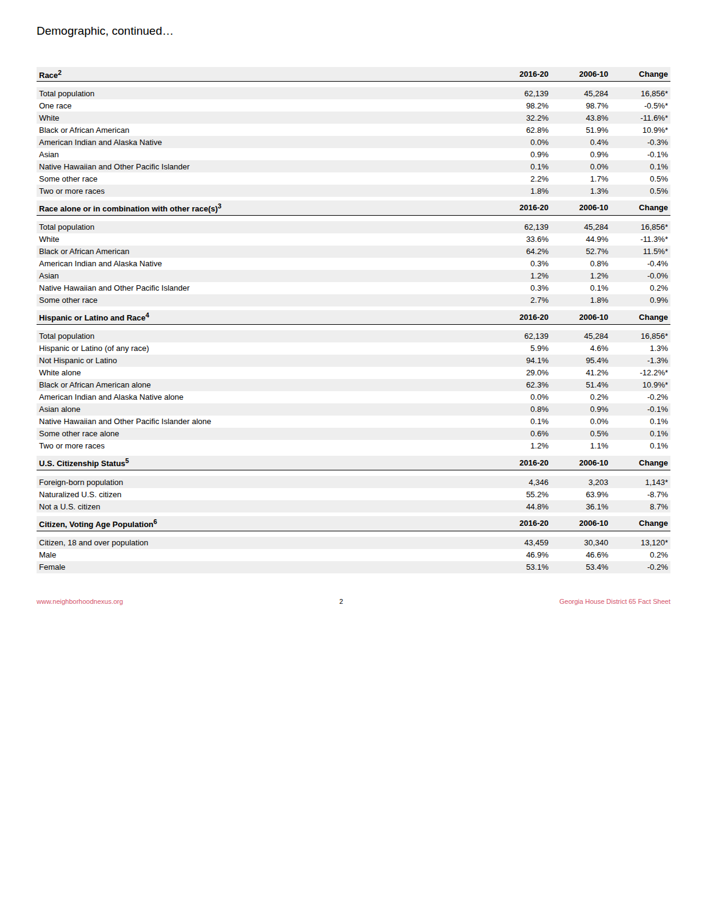Demographic, continued…
| Race 2 | 2016-20 | 2006-10 | Change |
| --- | --- | --- | --- |
| Total population | 62,139 | 45,284 | 16,856* |
| One race | 98.2% | 98.7% | -0.5%* |
| White | 32.2% | 43.8% | -11.6%* |
| Black or African American | 62.8% | 51.9% | 10.9%* |
| American Indian and Alaska Native | 0.0% | 0.4% | -0.3% |
| Asian | 0.9% | 0.9% | -0.1% |
| Native Hawaiian and Other Pacific Islander | 0.1% | 0.0% | 0.1% |
| Some other race | 2.2% | 1.7% | 0.5% |
| Two or more races | 1.8% | 1.3% | 0.5% |
| Race alone or in combination with other race(s) 3 | 2016-20 | 2006-10 | Change |
| --- | --- | --- | --- |
| Total population | 62,139 | 45,284 | 16,856* |
| White | 33.6% | 44.9% | -11.3%* |
| Black or African American | 64.2% | 52.7% | 11.5%* |
| American Indian and Alaska Native | 0.3% | 0.8% | -0.4% |
| Asian | 1.2% | 1.2% | -0.0% |
| Native Hawaiian and Other Pacific Islander | 0.3% | 0.1% | 0.2% |
| Some other race | 2.7% | 1.8% | 0.9% |
| Hispanic or Latino and Race 4 | 2016-20 | 2006-10 | Change |
| --- | --- | --- | --- |
| Total population | 62,139 | 45,284 | 16,856* |
| Hispanic or Latino (of any race) | 5.9% | 4.6% | 1.3% |
| Not Hispanic or Latino | 94.1% | 95.4% | -1.3% |
| White alone | 29.0% | 41.2% | -12.2%* |
| Black or African American alone | 62.3% | 51.4% | 10.9%* |
| American Indian and Alaska Native alone | 0.0% | 0.2% | -0.2% |
| Asian alone | 0.8% | 0.9% | -0.1% |
| Native Hawaiian and Other Pacific Islander alone | 0.1% | 0.0% | 0.1% |
| Some other race alone | 0.6% | 0.5% | 0.1% |
| Two or more races | 1.2% | 1.1% | 0.1% |
| U.S. Citizenship Status 5 | 2016-20 | 2006-10 | Change |
| --- | --- | --- | --- |
| Foreign-born population | 4,346 | 3,203 | 1,143* |
| Naturalized U.S. citizen | 55.2% | 63.9% | -8.7% |
| Not a U.S. citizen | 44.8% | 36.1% | 8.7% |
| Citizen, Voting Age Population 6 | 2016-20 | 2006-10 | Change |
| --- | --- | --- | --- |
| Citizen, 18 and over population | 43,459 | 30,340 | 13,120* |
| Male | 46.9% | 46.6% | 0.2% |
| Female | 53.1% | 53.4% | -0.2% |
www.neighborhoodnexus.org 2 Georgia House District 65 Fact Sheet